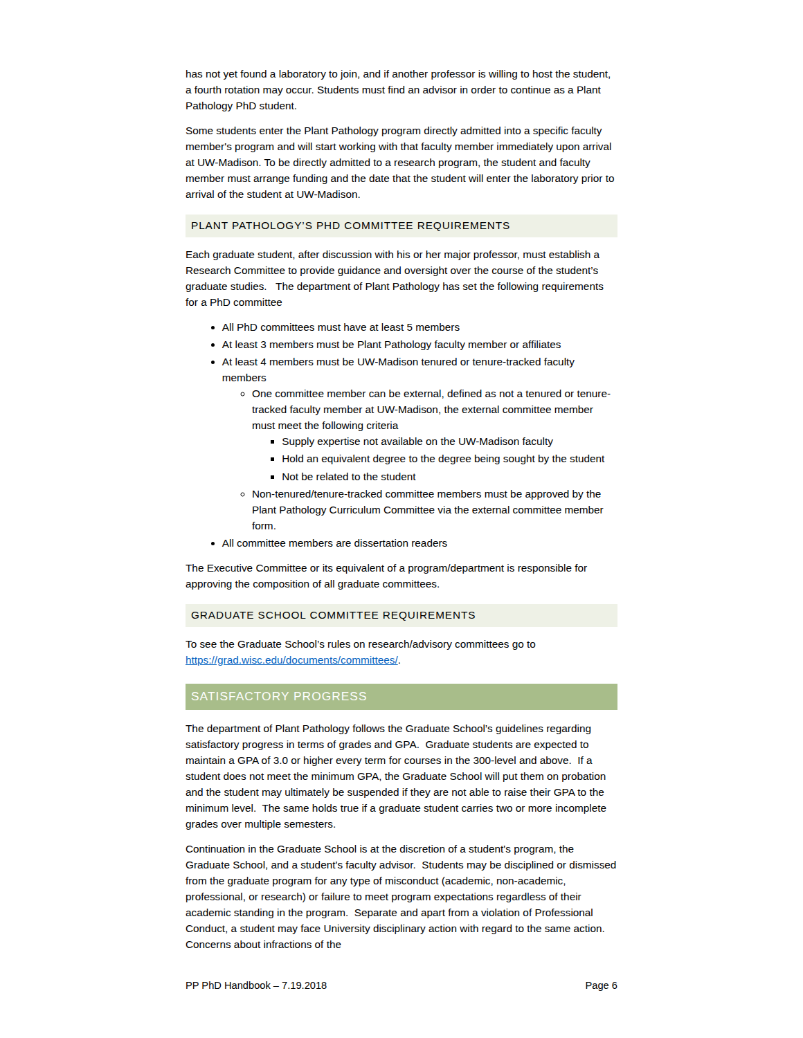has not yet found a laboratory to join, and if another professor is willing to host the student, a fourth rotation may occur. Students must find an advisor in order to continue as a Plant Pathology PhD student.
Some students enter the Plant Pathology program directly admitted into a specific faculty member's program and will start working with that faculty member immediately upon arrival at UW-Madison. To be directly admitted to a research program, the student and faculty member must arrange funding and the date that the student will enter the laboratory prior to arrival of the student at UW-Madison.
Plant Pathology’s PhD Committee Requirements
Each graduate student, after discussion with his or her major professor, must establish a Research Committee to provide guidance and oversight over the course of the student’s graduate studies. The department of Plant Pathology has set the following requirements for a PhD committee
All PhD committees must have at least 5 members
At least 3 members must be Plant Pathology faculty member or affiliates
At least 4 members must be UW-Madison tenured or tenure-tracked faculty members
One committee member can be external, defined as not a tenured or tenure-tracked faculty member at UW-Madison, the external committee member must meet the following criteria
Supply expertise not available on the UW-Madison faculty
Hold an equivalent degree to the degree being sought by the student
Not be related to the student
Non-tenured/tenure-tracked committee members must be approved by the Plant Pathology Curriculum Committee via the external committee member form.
All committee members are dissertation readers
The Executive Committee or its equivalent of a program/department is responsible for approving the composition of all graduate committees.
Graduate School Committee Requirements
To see the Graduate School’s rules on research/advisory committees go to https://grad.wisc.edu/documents/committees/.
Satisfactory Progress
The department of Plant Pathology follows the Graduate School’s guidelines regarding satisfactory progress in terms of grades and GPA. Graduate students are expected to maintain a GPA of 3.0 or higher every term for courses in the 300-level and above. If a student does not meet the minimum GPA, the Graduate School will put them on probation and the student may ultimately be suspended if they are not able to raise their GPA to the minimum level. The same holds true if a graduate student carries two or more incomplete grades over multiple semesters.
Continuation in the Graduate School is at the discretion of a student's program, the Graduate School, and a student's faculty advisor. Students may be disciplined or dismissed from the graduate program for any type of misconduct (academic, non-academic, professional, or research) or failure to meet program expectations regardless of their academic standing in the program. Separate and apart from a violation of Professional Conduct, a student may face University disciplinary action with regard to the same action. Concerns about infractions of the
PP PhD Handbook – 7.19.2018 Page 6